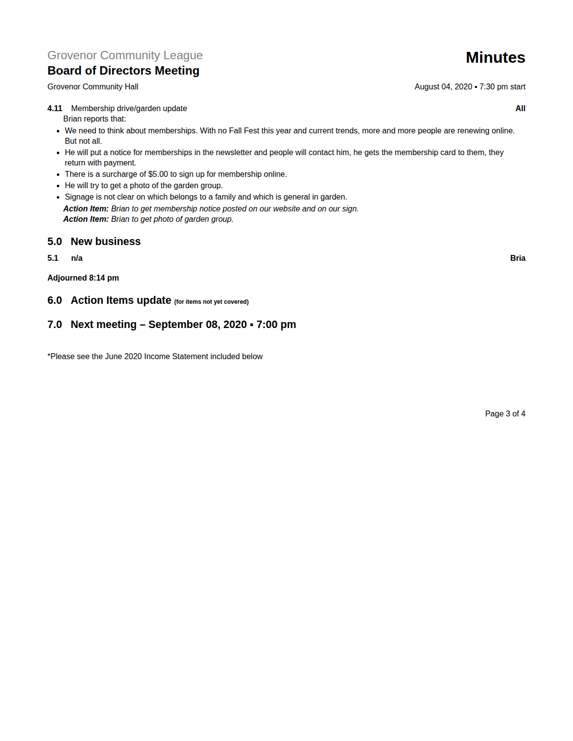Grovenor Community League
Minutes
Board of Directors Meeting
Grovenor Community Hall August 04, 2020 ▪ 7:30 pm start
4.11 Membership drive/garden update All
Brian reports that:
We need to think about memberships. With no Fall Fest this year and current trends, more and more people are renewing online. But not all.
He will put a notice for memberships in the newsletter and people will contact him, he gets the membership card to them, they return with payment.
There is a surcharge of $5.00 to sign up for membership online.
He will try to get a photo of the garden group.
Signage is not clear on which belongs to a family and which is general in garden.
Action Item: Brian to get membership notice posted on our website and on our sign.
Action Item: Brian to get photo of garden group.
5.0 New business
5.1n/a Bria
Adjourned 8:14 pm
6.0 Action Items update (for items not yet covered)
7.0 Next meeting – September 08, 2020 ▪ 7:00 pm
*Please see the June 2020 Income Statement included below
Page 3 of 4